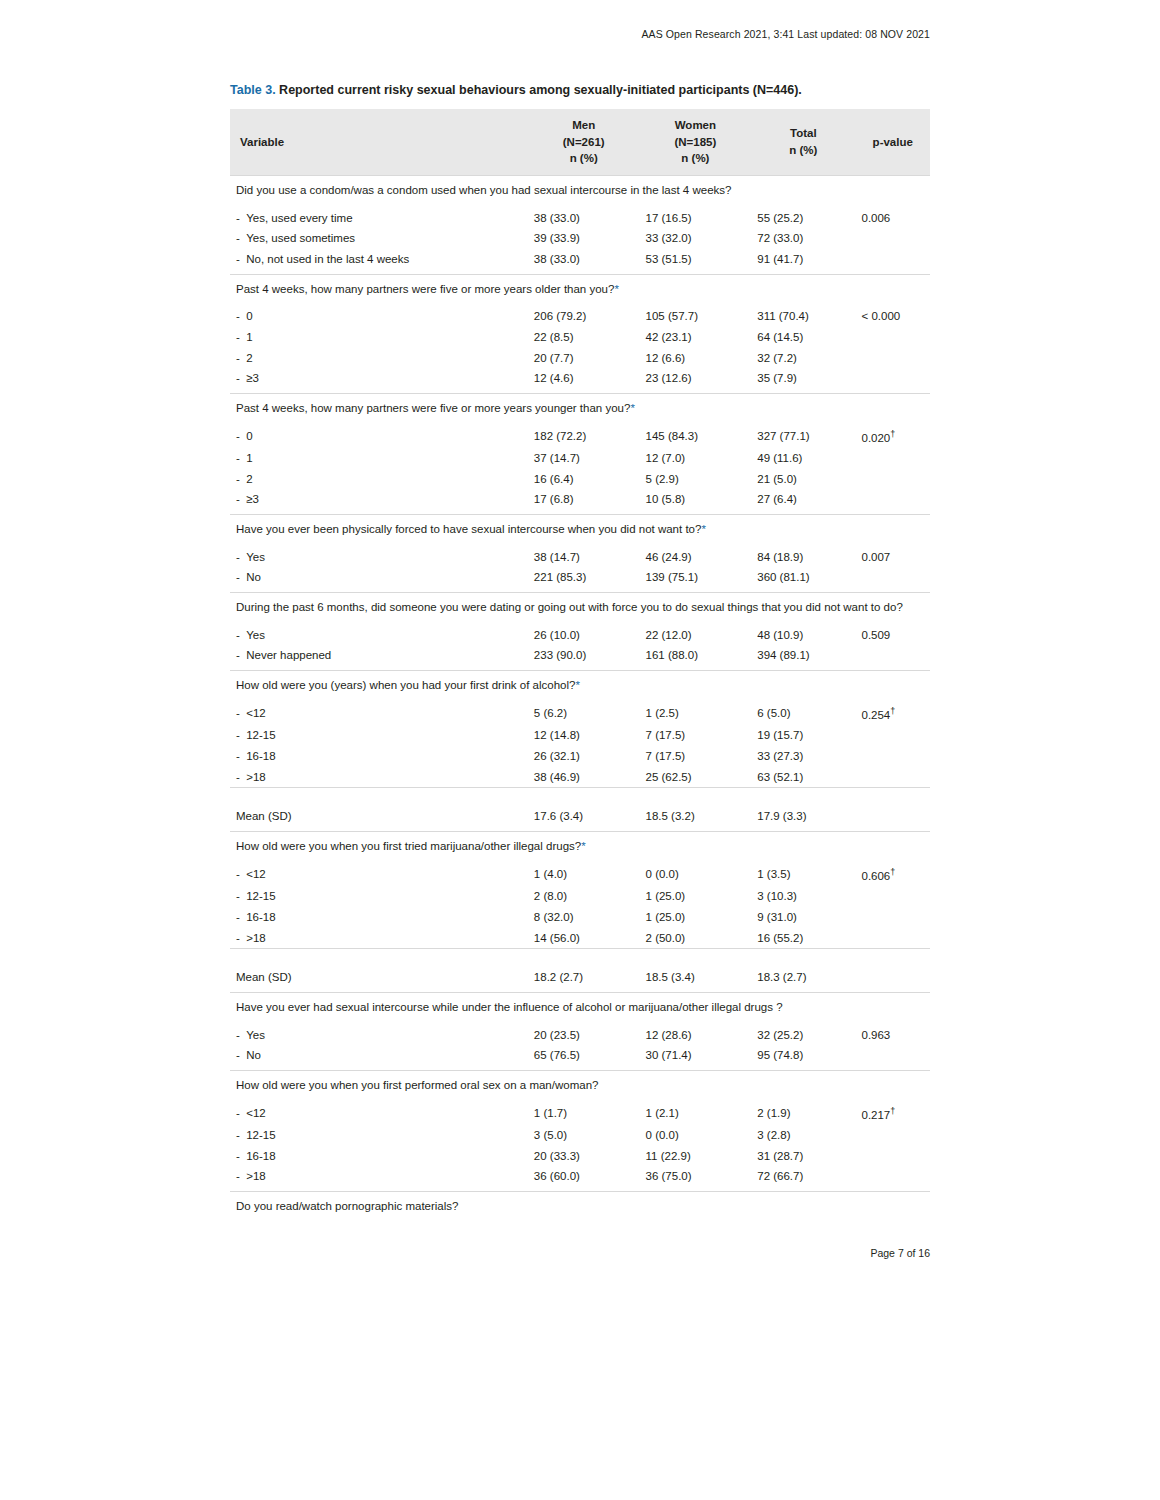AAS Open Research 2021, 3:41 Last updated: 08 NOV 2021
Table 3. Reported current risky sexual behaviours among sexually-initiated participants (N=446).
| Variable | Men (N=261) n (%) | Women (N=185) n (%) | Total n (%) | p-value |
| --- | --- | --- | --- | --- |
| Did you use a condom/was a condom used when you had sexual intercourse in the last 4 weeks? |
| - Yes, used every time | 38 (33.0) | 17 (16.5) | 55 (25.2) | 0.006 |
| - Yes, used sometimes | 39 (33.9) | 33 (32.0) | 72 (33.0) | |
| - No, not used in the last 4 weeks | 38 (33.0) | 53 (51.5) | 91 (41.7) | |
| Past 4 weeks, how many partners were five or more years older than you? * |
| - 0 | 206 (79.2) | 105 (57.7) | 311 (70.4) | < 0.000 |
| - 1 | 22 (8.5) | 42 (23.1) | 64 (14.5) | |
| - 2 | 20 (7.7) | 12 (6.6) | 32 (7.2) | |
| - ≥3 | 12 (4.6) | 23 (12.6) | 35 (7.9) | |
| Past 4 weeks, how many partners were five or more years younger than you? * |
| - 0 | 182 (72.2) | 145 (84.3) | 327 (77.1) | 0.020 † |
| - 1 | 37 (14.7) | 12 (7.0) | 49 (11.6) | |
| - 2 | 16 (6.4) | 5 (2.9) | 21 (5.0) | |
| - ≥3 | 17 (6.8) | 10 (5.8) | 27 (6.4) | |
| Have you ever been physically forced to have sexual intercourse when you did not want to? * |
| - Yes | 38 (14.7) | 46 (24.9) | 84 (18.9) | 0.007 |
| - No | 221 (85.3) | 139 (75.1) | 360 (81.1) | |
| During the past 6 months, did someone you were dating or going out with force you to do sexual things that you did not want to do? |
| - Yes | 26 (10.0) | 22 (12.0) | 48 (10.9) | 0.509 |
| - Never happened | 233 (90.0) | 161 (88.0) | 394 (89.1) | |
| How old were you (years) when you had your first drink of alcohol? * |
| - <12 | 5 (6.2) | 1 (2.5) | 6 (5.0) | 0.254 † |
| - 12-15 | 12 (14.8) | 7 (17.5) | 19 (15.7) | |
| - 16-18 | 26 (32.1) | 7 (17.5) | 33 (27.3) | |
| - >18 | 38 (46.9) | 25 (62.5) | 63 (52.1) | |
| Mean (SD) | 17.6 (3.4) | 18.5 (3.2) | 17.9 (3.3) | |
| How old were you when you first tried marijuana/other illegal drugs? * |
| - <12 | 1 (4.0) | 0 (0.0) | 1 (3.5) | 0.606 † |
| - 12-15 | 2 (8.0) | 1 (25.0) | 3 (10.3) | |
| - 16-18 | 8 (32.0) | 1 (25.0) | 9 (31.0) | |
| - >18 | 14 (56.0) | 2 (50.0) | 16 (55.2) | |
| Mean (SD) | 18.2 (2.7) | 18.5 (3.4) | 18.3 (2.7) | |
| Have you ever had sexual intercourse while under the influence of alcohol or marijuana/other illegal drugs ? |
| - Yes | 20 (23.5) | 12 (28.6) | 32 (25.2) | 0.963 |
| - No | 65 (76.5) | 30 (71.4) | 95 (74.8) | |
| How old were you when you first performed oral sex on a man/woman? |
| - <12 | 1 (1.7) | 1 (2.1) | 2 (1.9) | 0.217 † |
| - 12-15 | 3 (5.0) | 0 (0.0) | 3 (2.8) | |
| - 16-18 | 20 (33.3) | 11 (22.9) | 31 (28.7) | |
| - >18 | 36 (60.0) | 36 (75.0) | 72 (66.7) | |
| Do you read/watch pornographic materials? |
Page 7 of 16